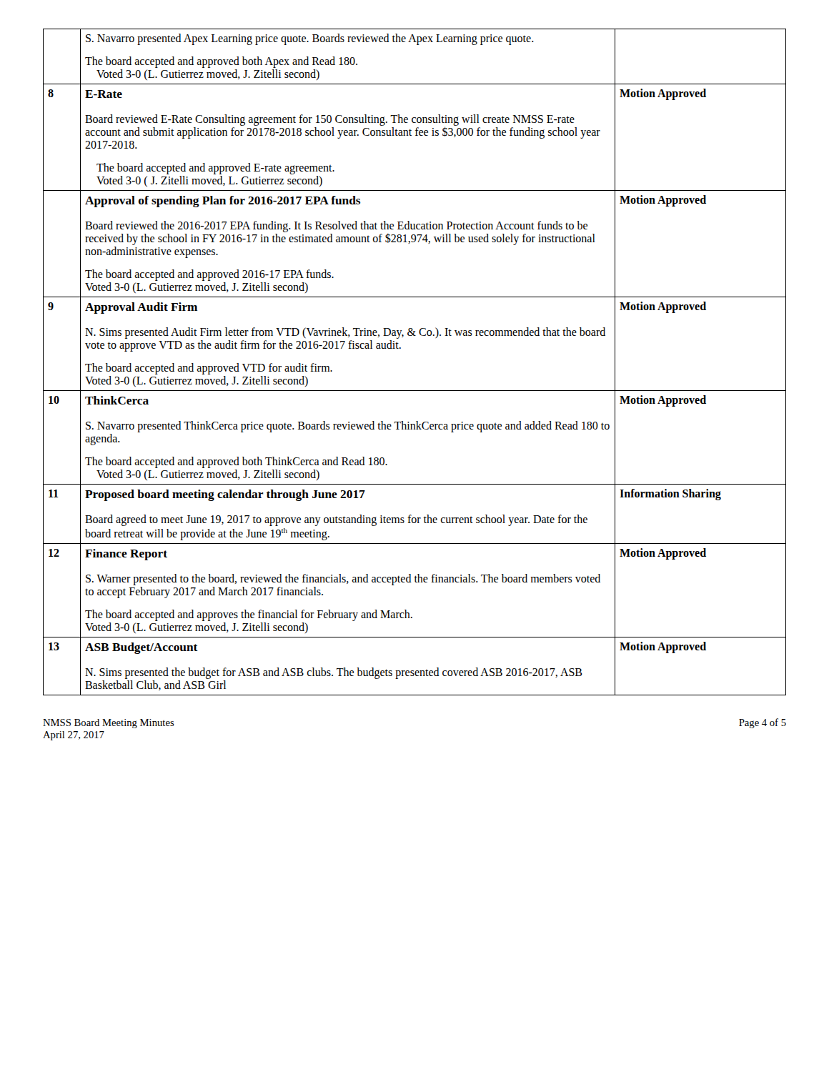| | S. Navarro presented Apex Learning price quote. Boards reviewed the Apex Learning price quote. The board accepted and approved both Apex and Read 180. Voted 3-0 (L. Gutierrez moved, J. Zitelli second) | |
| 8 | E-Rate Board reviewed E-Rate Consulting agreement for 150 Consulting. The consulting will create NMSS E-rate account and submit application for 20178-2018 school year. Consultant fee is $3,000 for the funding school year 2017-2018. The board accepted and approved E-rate agreement. Voted 3-0 ( J. Zitelli moved, L. Gutierrez second) | Motion Approved |
| | Approval of spending Plan for 2016-2017 EPA funds Board reviewed the 2016-2017 EPA funding. It Is Resolved that the Education Protection Account funds to be received by the school in FY 2016-17 in the estimated amount of $281,974, will be used solely for instructional non-administrative expenses. The board accepted and approved 2016-17 EPA funds. Voted 3-0 (L. Gutierrez moved, J. Zitelli second) | Motion Approved |
| 9 | Approval Audit Firm N. Sims presented Audit Firm letter from VTD (Vavrinek, Trine, Day, & Co.). It was recommended that the board vote to approve VTD as the audit firm for the 2016-2017 fiscal audit. The board accepted and approved VTD for audit firm. Voted 3-0 (L. Gutierrez moved, J. Zitelli second) | Motion Approved |
| 10 | ThinkCerca S. Navarro presented ThinkCerca price quote. Boards reviewed the ThinkCerca price quote and added Read 180 to agenda. The board accepted and approved both ThinkCerca and Read 180. Voted 3-0 (L. Gutierrez moved, J. Zitelli second) | Motion Approved |
| 11 | Proposed board meeting calendar through June 2017 Board agreed to meet June 19, 2017 to approve any outstanding items for the current school year. Date for the board retreat will be provide at the June 19 th meeting. | Information Sharing |
| 12 | Finance Report S. Warner presented to the board, reviewed the financials, and accepted the financials. The board members voted to accept February 2017 and March 2017 financials. The board accepted and approves the financial for February and March. Voted 3-0 (L. Gutierrez moved, J. Zitelli second) | Motion Approved |
| 13 | ASB Budget/Account N. Sims presented the budget for ASB and ASB clubs. The budgets presented covered ASB 2016-2017, ASB Basketball Club, and ASB Girl | Motion Approved |
NMSS Board Meeting Minutes
April 27, 2017
Page 4 of 5